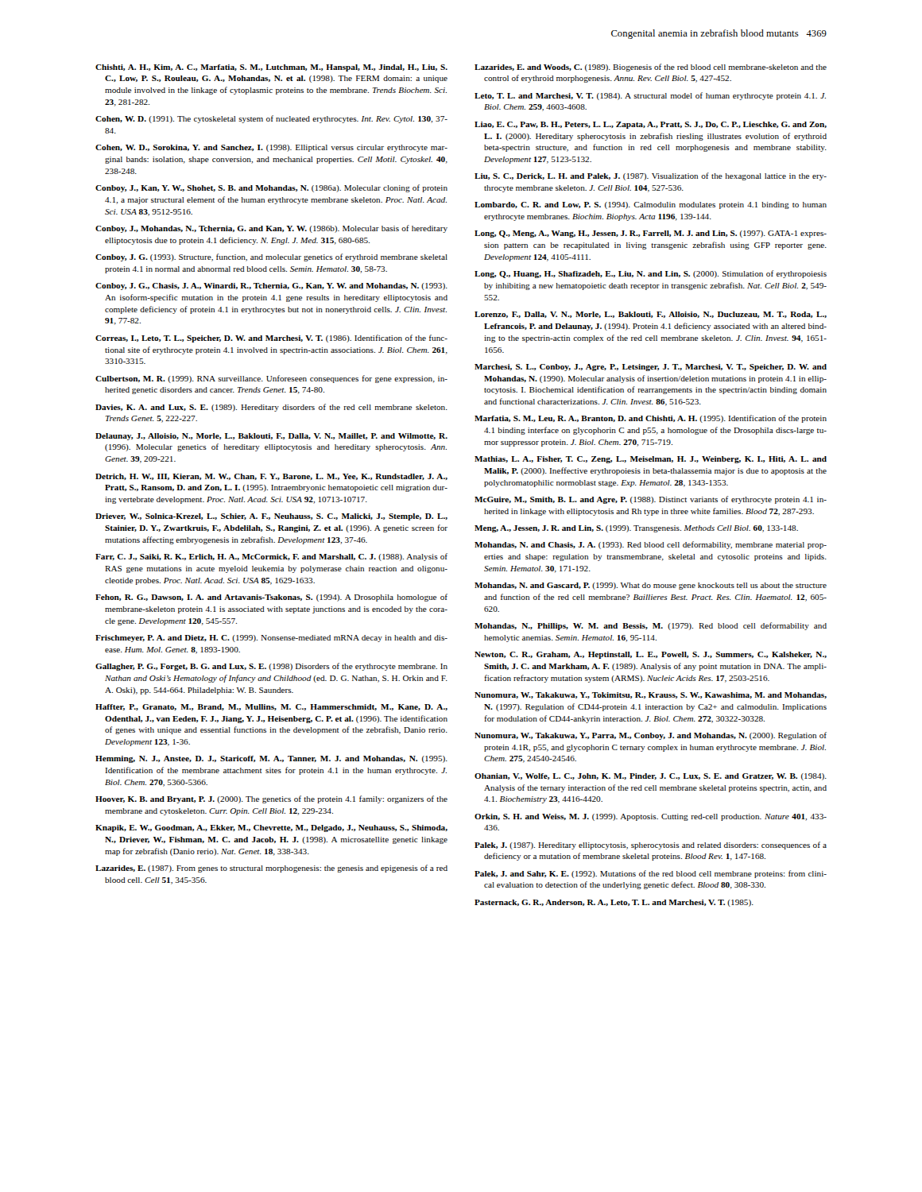Congenital anemia in zebrafish blood mutants 4369
Chishti, A. H., Kim, A. C., Marfatia, S. M., Lutchman, M., Hanspal, M., Jindal, H., Liu, S. C., Low, P. S., Rouleau, G. A., Mohandas, N. et al. (1998). The FERM domain: a unique module involved in the linkage of cytoplasmic proteins to the membrane. Trends Biochem. Sci. 23, 281-282.
Cohen, W. D. (1991). The cytoskeletal system of nucleated erythrocytes. Int. Rev. Cytol. 130, 37-84.
Cohen, W. D., Sorokina, Y. and Sanchez, I. (1998). Elliptical versus circular erythrocyte marginal bands: isolation, shape conversion, and mechanical properties. Cell Motil. Cytoskel. 40, 238-248.
Conboy, J., Kan, Y. W., Shohet, S. B. and Mohandas, N. (1986a). Molecular cloning of protein 4.1, a major structural element of the human erythrocyte membrane skeleton. Proc. Natl. Acad. Sci. USA 83, 9512-9516.
Conboy, J., Mohandas, N., Tchernia, G. and Kan, Y. W. (1986b). Molecular basis of hereditary elliptocytosis due to protein 4.1 deficiency. N. Engl. J. Med. 315, 680-685.
Conboy, J. G. (1993). Structure, function, and molecular genetics of erythroid membrane skeletal protein 4.1 in normal and abnormal red blood cells. Semin. Hematol. 30, 58-73.
Conboy, J. G., Chasis, J. A., Winardi, R., Tchernia, G., Kan, Y. W. and Mohandas, N. (1993). An isoform-specific mutation in the protein 4.1 gene results in hereditary elliptocytosis and complete deficiency of protein 4.1 in erythrocytes but not in nonerythroid cells. J. Clin. Invest. 91, 77-82.
Correas, I., Leto, T. L., Speicher, D. W. and Marchesi, V. T. (1986). Identification of the functional site of erythrocyte protein 4.1 involved in spectrin-actin associations. J. Biol. Chem. 261, 3310-3315.
Culbertson, M. R. (1999). RNA surveillance. Unforeseen consequences for gene expression, inherited genetic disorders and cancer. Trends Genet. 15, 74-80.
Davies, K. A. and Lux, S. E. (1989). Hereditary disorders of the red cell membrane skeleton. Trends Genet. 5, 222-227.
Delaunay, J., Alloisio, N., Morle, L., Baklouti, F., Dalla, V. N., Maillet, P. and Wilmotte, R. (1996). Molecular genetics of hereditary elliptocytosis and hereditary spherocytosis. Ann. Genet. 39, 209-221.
Detrich, H. W., III, Kieran, M. W., Chan, F. Y., Barone, L. M., Yee, K., Rundstadler, J. A., Pratt, S., Ransom, D. and Zon, L. I. (1995). Intraembryonic hematopoietic cell migration during vertebrate development. Proc. Natl. Acad. Sci. USA 92, 10713-10717.
Driever, W., Solnica-Krezel, L., Schier, A. F., Neuhauss, S. C., Malicki, J., Stemple, D. L., Stainier, D. Y., Zwartkruis, F., Abdelilah, S., Rangini, Z. et al. (1996). A genetic screen for mutations affecting embryogenesis in zebrafish. Development 123, 37-46.
Farr, C. J., Saiki, R. K., Erlich, H. A., McCormick, F. and Marshall, C. J. (1988). Analysis of RAS gene mutations in acute myeloid leukemia by polymerase chain reaction and oligonucleotide probes. Proc. Natl. Acad. Sci. USA 85, 1629-1633.
Fehon, R. G., Dawson, I. A. and Artavanis-Tsakonas, S. (1994). A Drosophila homologue of membrane-skeleton protein 4.1 is associated with septate junctions and is encoded by the coracle gene. Development 120, 545-557.
Frischmeyer, P. A. and Dietz, H. C. (1999). Nonsense-mediated mRNA decay in health and disease. Hum. Mol. Genet. 8, 1893-1900.
Gallagher, P. G., Forget, B. G. and Lux, S. E. (1998) Disorders of the erythrocyte membrane. In Nathan and Oski’s Hematology of Infancy and Childhood (ed. D. G. Nathan, S. H. Orkin and F. A. Oski), pp. 544-664. Philadelphia: W. B. Saunders.
Haffter, P., Granato, M., Brand, M., Mullins, M. C., Hammerschmidt, M., Kane, D. A., Odenthal, J., van Eeden, F. J., Jiang, Y. J., Heisenberg, C. P. et al. (1996). The identification of genes with unique and essential functions in the development of the zebrafish, Danio rerio. Development 123, 1-36.
Hemming, N. J., Anstee, D. J., Staricoff, M. A., Tanner, M. J. and Mohandas, N. (1995). Identification of the membrane attachment sites for protein 4.1 in the human erythrocyte. J. Biol. Chem. 270, 5360-5366.
Hoover, K. B. and Bryant, P. J. (2000). The genetics of the protein 4.1 family: organizers of the membrane and cytoskeleton. Curr. Opin. Cell Biol. 12, 229-234.
Knapik, E. W., Goodman, A., Ekker, M., Chevrette, M., Delgado, J., Neuhauss, S., Shimoda, N., Driever, W., Fishman, M. C. and Jacob, H. J. (1998). A microsatellite genetic linkage map for zebrafish (Danio rerio). Nat. Genet. 18, 338-343.
Lazarides, E. (1987). From genes to structural morphogenesis: the genesis and epigenesis of a red blood cell. Cell 51, 345-356.
Lazarides, E. and Woods, C. (1989). Biogenesis of the red blood cell membrane-skeleton and the control of erythroid morphogenesis. Annu. Rev. Cell Biol. 5, 427-452.
Leto, T. L. and Marchesi, V. T. (1984). A structural model of human erythrocyte protein 4.1. J. Biol. Chem. 259, 4603-4608.
Liao, E. C., Paw, B. H., Peters, L. L., Zapata, A., Pratt, S. J., Do, C. P., Lieschke, G. and Zon, L. I. (2000). Hereditary spherocytosis in zebrafish riesling illustrates evolution of erythroid beta-spectrin structure, and function in red cell morphogenesis and membrane stability. Development 127, 5123-5132.
Liu, S. C., Derick, L. H. and Palek, J. (1987). Visualization of the hexagonal lattice in the erythrocyte membrane skeleton. J. Cell Biol. 104, 527-536.
Lombardo, C. R. and Low, P. S. (1994). Calmodulin modulates protein 4.1 binding to human erythrocyte membranes. Biochim. Biophys. Acta 1196, 139-144.
Long, Q., Meng, A., Wang, H., Jessen, J. R., Farrell, M. J. and Lin, S. (1997). GATA-1 expression pattern can be recapitulated in living transgenic zebrafish using GFP reporter gene. Development 124, 4105-4111.
Long, Q., Huang, H., Shafizadeh, E., Liu, N. and Lin, S. (2000). Stimulation of erythropoiesis by inhibiting a new hematopoietic death receptor in transgenic zebrafish. Nat. Cell Biol. 2, 549-552.
Lorenzo, F., Dalla, V. N., Morle, L., Baklouti, F., Alloisio, N., Ducluzeau, M. T., Roda, L., Lefrancois, P. and Delaunay, J. (1994). Protein 4.1 deficiency associated with an altered binding to the spectrin-actin complex of the red cell membrane skeleton. J. Clin. Invest. 94, 1651-1656.
Marchesi, S. L., Conboy, J., Agre, P., Letsinger, J. T., Marchesi, V. T., Speicher, D. W. and Mohandas, N. (1990). Molecular analysis of insertion/deletion mutations in protein 4.1 in elliptocytosis. I. Biochemical identification of rearrangements in the spectrin/actin binding domain and functional characterizations. J. Clin. Invest. 86, 516-523.
Marfatia, S. M., Leu, R. A., Branton, D. and Chishti, A. H. (1995). Identification of the protein 4.1 binding interface on glycophorin C and p55, a homologue of the Drosophila discs-large tumor suppressor protein. J. Biol. Chem. 270, 715-719.
Mathias, L. A., Fisher, T. C., Zeng, L., Meiselman, H. J., Weinberg, K. I., Hiti, A. L. and Malik, P. (2000). Ineffective erythropoiesis in beta-thalassemia major is due to apoptosis at the polychromatophilic normoblast stage. Exp. Hematol. 28, 1343-1353.
McGuire, M., Smith, B. L. and Agre, P. (1988). Distinct variants of erythrocyte protein 4.1 inherited in linkage with elliptocytosis and Rh type in three white families. Blood 72, 287-293.
Meng, A., Jessen, J. R. and Lin, S. (1999). Transgenesis. Methods Cell Biol. 60, 133-148.
Mohandas, N. and Chasis, J. A. (1993). Red blood cell deformability, membrane material properties and shape: regulation by transmembrane, skeletal and cytosolic proteins and lipids. Semin. Hematol. 30, 171-192.
Mohandas, N. and Gascard, P. (1999). What do mouse gene knockouts tell us about the structure and function of the red cell membrane? Baillieres Best. Pract. Res. Clin. Haematol. 12, 605-620.
Mohandas, N., Phillips, W. M. and Bessis, M. (1979). Red blood cell deformability and hemolytic anemias. Semin. Hematol. 16, 95-114.
Newton, C. R., Graham, A., Heptinstall, L. E., Powell, S. J., Summers, C., Kalsheker, N., Smith, J. C. and Markham, A. F. (1989). Analysis of any point mutation in DNA. The amplification refractory mutation system (ARMS). Nucleic Acids Res. 17, 2503-2516.
Nunomura, W., Takakuwa, Y., Tokimitsu, R., Krauss, S. W., Kawashima, M. and Mohandas, N. (1997). Regulation of CD44-protein 4.1 interaction by Ca2+ and calmodulin. Implications for modulation of CD44-ankyrin interaction. J. Biol. Chem. 272, 30322-30328.
Nunomura, W., Takakuwa, Y., Parra, M., Conboy, J. and Mohandas, N. (2000). Regulation of protein 4.1R, p55, and glycophorin C ternary complex in human erythrocyte membrane. J. Biol. Chem. 275, 24540-24546.
Ohanian, V., Wolfe, L. C., John, K. M., Pinder, J. C., Lux, S. E. and Gratzer, W. B. (1984). Analysis of the ternary interaction of the red cell membrane skeletal proteins spectrin, actin, and 4.1. Biochemistry 23, 4416-4420.
Orkin, S. H. and Weiss, M. J. (1999). Apoptosis. Cutting red-cell production. Nature 401, 433-436.
Palek, J. (1987). Hereditary elliptocytosis, spherocytosis and related disorders: consequences of a deficiency or a mutation of membrane skeletal proteins. Blood Rev. 1, 147-168.
Palek, J. and Sahr, K. E. (1992). Mutations of the red blood cell membrane proteins: from clinical evaluation to detection of the underlying genetic defect. Blood 80, 308-330.
Pasternack, G. R., Anderson, R. A., Leto, T. L. and Marchesi, V. T. (1985).